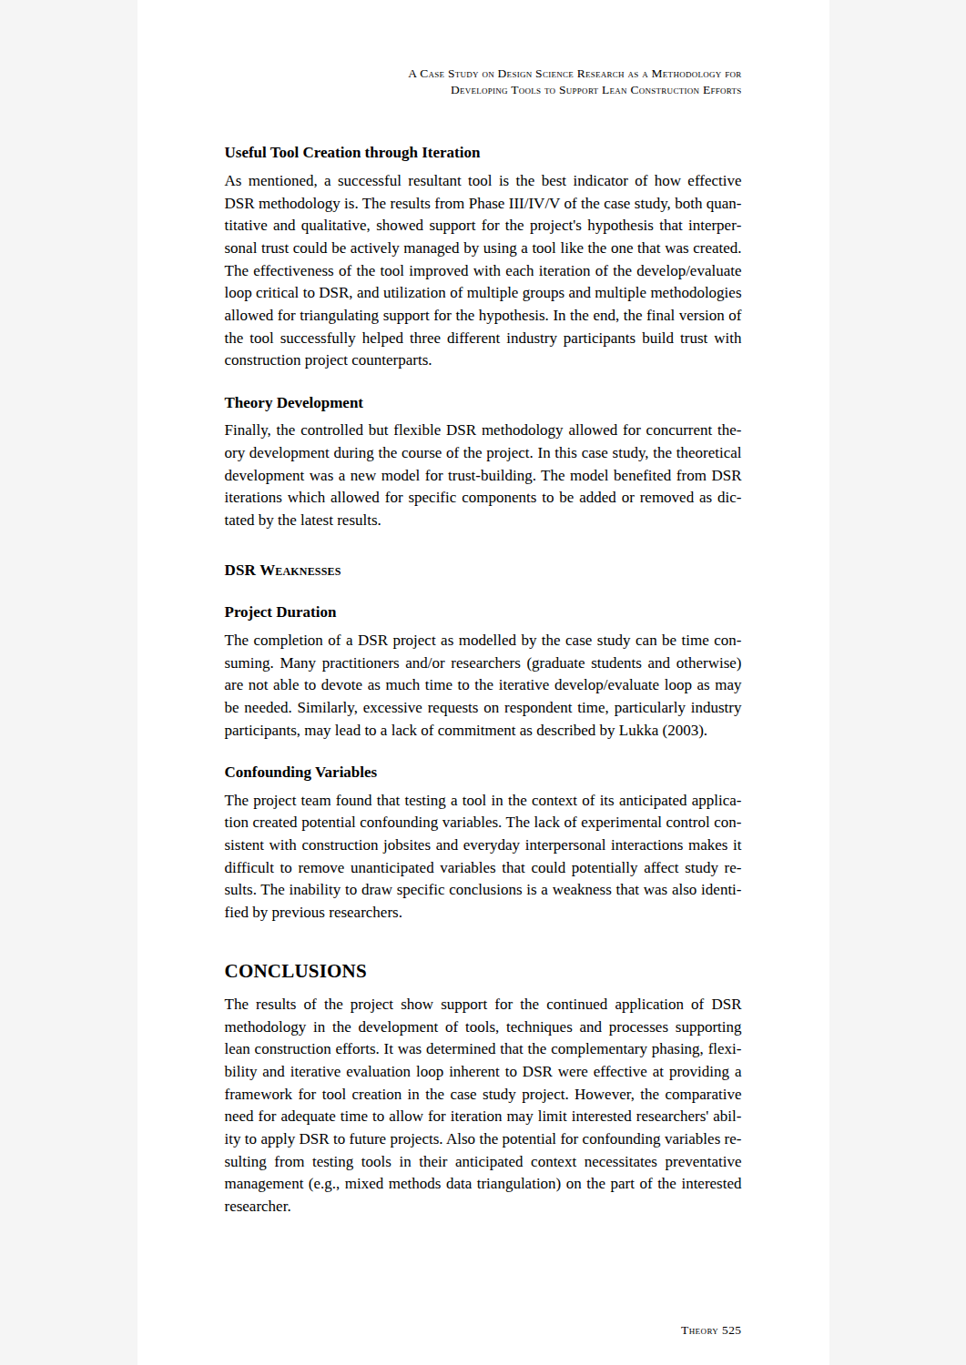A Case Study on Design Science Research as a Methodology for
Developing Tools to Support Lean Construction Efforts
Useful Tool Creation through Iteration
As mentioned, a successful resultant tool is the best indicator of how effective DSR methodology is. The results from Phase III/IV/V of the case study, both quantitative and qualitative, showed support for the project's hypothesis that interpersonal trust could be actively managed by using a tool like the one that was created. The effectiveness of the tool improved with each iteration of the develop/evaluate loop critical to DSR, and utilization of multiple groups and multiple methodologies allowed for triangulating support for the hypothesis. In the end, the final version of the tool successfully helped three different industry participants build trust with construction project counterparts.
Theory Development
Finally, the controlled but flexible DSR methodology allowed for concurrent theory development during the course of the project. In this case study, the theoretical development was a new model for trust-building. The model benefited from DSR iterations which allowed for specific components to be added or removed as dictated by the latest results.
DSR Weaknesses
Project Duration
The completion of a DSR project as modelled by the case study can be time consuming. Many practitioners and/or researchers (graduate students and otherwise) are not able to devote as much time to the iterative develop/evaluate loop as may be needed. Similarly, excessive requests on respondent time, particularly industry participants, may lead to a lack of commitment as described by Lukka (2003).
Confounding Variables
The project team found that testing a tool in the context of its anticipated application created potential confounding variables. The lack of experimental control consistent with construction jobsites and everyday interpersonal interactions makes it difficult to remove unanticipated variables that could potentially affect study results. The inability to draw specific conclusions is a weakness that was also identified by previous researchers.
CONCLUSIONS
The results of the project show support for the continued application of DSR methodology in the development of tools, techniques and processes supporting lean construction efforts. It was determined that the complementary phasing, flexibility and iterative evaluation loop inherent to DSR were effective at providing a framework for tool creation in the case study project. However, the comparative need for adequate time to allow for iteration may limit interested researchers' ability to apply DSR to future projects. Also the potential for confounding variables resulting from testing tools in their anticipated context necessitates preventative management (e.g., mixed methods data triangulation) on the part of the interested researcher.
Theory 525